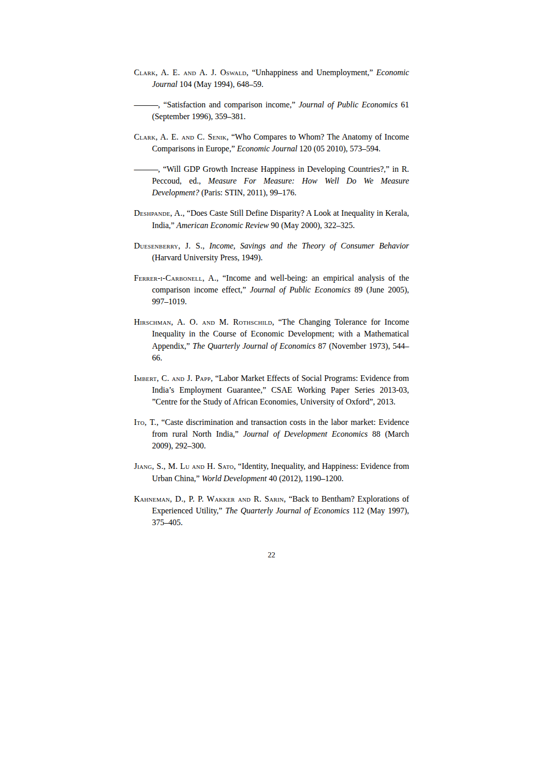Clark, A. E. and A. J. Oswald, “Unhappiness and Unemployment,” Economic Journal 104 (May 1994), 648–59.
———, “Satisfaction and comparison income,” Journal of Public Economics 61 (September 1996), 359–381.
Clark, A. E. and C. Senik, “Who Compares to Whom? The Anatomy of Income Comparisons in Europe,” Economic Journal 120 (05 2010), 573–594.
———, “Will GDP Growth Increase Happiness in Developing Countries?,” in R. Peccoud, ed., Measure For Measure: How Well Do We Measure Development? (Paris: STIN, 2011), 99–176.
Deshpande, A., “Does Caste Still Define Disparity? A Look at Inequality in Kerala, India,” American Economic Review 90 (May 2000), 322–325.
Duesenberry, J. S., Income, Savings and the Theory of Consumer Behavior (Harvard University Press, 1949).
Ferrer-i-Carbonell, A., “Income and well-being: an empirical analysis of the comparison income effect,” Journal of Public Economics 89 (June 2005), 997–1019.
Hirschman, A. O. and M. Rothschild, “The Changing Tolerance for Income Inequality in the Course of Economic Development; with a Mathematical Appendix,” The Quarterly Journal of Economics 87 (November 1973), 544–66.
Imbert, C. and J. Papp, “Labor Market Effects of Social Programs: Evidence from India’s Employment Guarantee,” CSAE Working Paper Series 2013-03, ”Centre for the Study of African Economies, University of Oxford”, 2013.
Ito, T., “Caste discrimination and transaction costs in the labor market: Evidence from rural North India,” Journal of Development Economics 88 (March 2009), 292–300.
Jiang, S., M. Lu and H. Sato, “Identity, Inequality, and Happiness: Evidence from Urban China,” World Development 40 (2012), 1190–1200.
Kahneman, D., P. P. Wakker and R. Sarin, “Back to Bentham? Explorations of Experienced Utility,” The Quarterly Journal of Economics 112 (May 1997), 375–405.
22